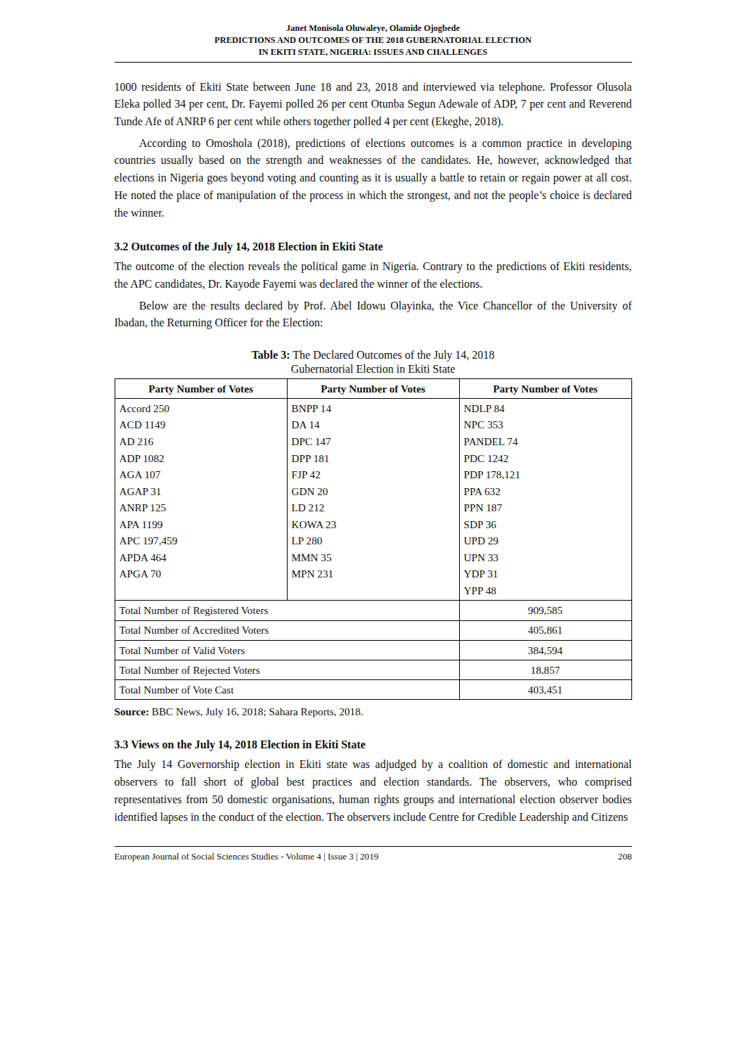Janet Monisola Oluwaleye, Olamide Ojogbede
Predictions and Outcomes of the 2018 Gubernatorial Election
in Ekiti State, Nigeria: Issues and Challenges
1000 residents of Ekiti State between June 18 and 23, 2018 and interviewed via telephone. Professor Olusola Eleka polled 34 per cent, Dr. Fayemi polled 26 per cent Otunba Segun Adewale of ADP, 7 per cent and Reverend Tunde Afe of ANRP 6 per cent while others together polled 4 per cent (Ekeghe, 2018).
According to Omoshola (2018), predictions of elections outcomes is a common practice in developing countries usually based on the strength and weaknesses of the candidates. He, however, acknowledged that elections in Nigeria goes beyond voting and counting as it is usually a battle to retain or regain power at all cost. He noted the place of manipulation of the process in which the strongest, and not the people’s choice is declared the winner.
3.2 Outcomes of the July 14, 2018 Election in Ekiti State
The outcome of the election reveals the political game in Nigeria. Contrary to the predictions of Ekiti residents, the APC candidates, Dr. Kayode Fayemi was declared the winner of the elections.
Below are the results declared by Prof. Abel Idowu Olayinka, the Vice Chancellor of the University of Ibadan, the Returning Officer for the Election:
Table 3: The Declared Outcomes of the July 14, 2018
Gubernatorial Election in Ekiti State
| Party Number of Votes | Party Number of Votes | Party Number of Votes |
| --- | --- | --- |
| Accord 250 ACD 1149 AD 216 ADP 1082 AGA 107 AGAP 31 ANRP 125 APA 1199 APC 197,459 APDA 464 APGA 70 | BNPP 14 DA 14 DPC 147 DPP 181 FJP 42 GDN 20 LD 212 KOWA 23 LP 280 MMN 35 MPN 231 | NDLP 84 NPC 353 PANDEL 74 PDC 1242 PDP 178,121 PPA 632 PPN 187 SDP 36 UPD 29 UPN 33 YDP 31 YPP 48 |
| Total Number of Registered Voters | 909,585 |
| Total Number of Accredited Voters | 405,861 |
| Total Number of Valid Voters | 384,594 |
| Total Number of Rejected Voters | 18,857 |
| Total Number of Vote Cast | 403,451 |
Source: BBC News, July 16, 2018; Sahara Reports, 2018.
3.3 Views on the July 14, 2018 Election in Ekiti State
The July 14 Governorship election in Ekiti state was adjudged by a coalition of domestic and international observers to fall short of global best practices and election standards. The observers, who comprised representatives from 50 domestic organisations, human rights groups and international election observer bodies identified lapses in the conduct of the election. The observers include Centre for Credible Leadership and Citizens
European Journal of Social Sciences Studies - Volume 4 | Issue 3 | 2019 208